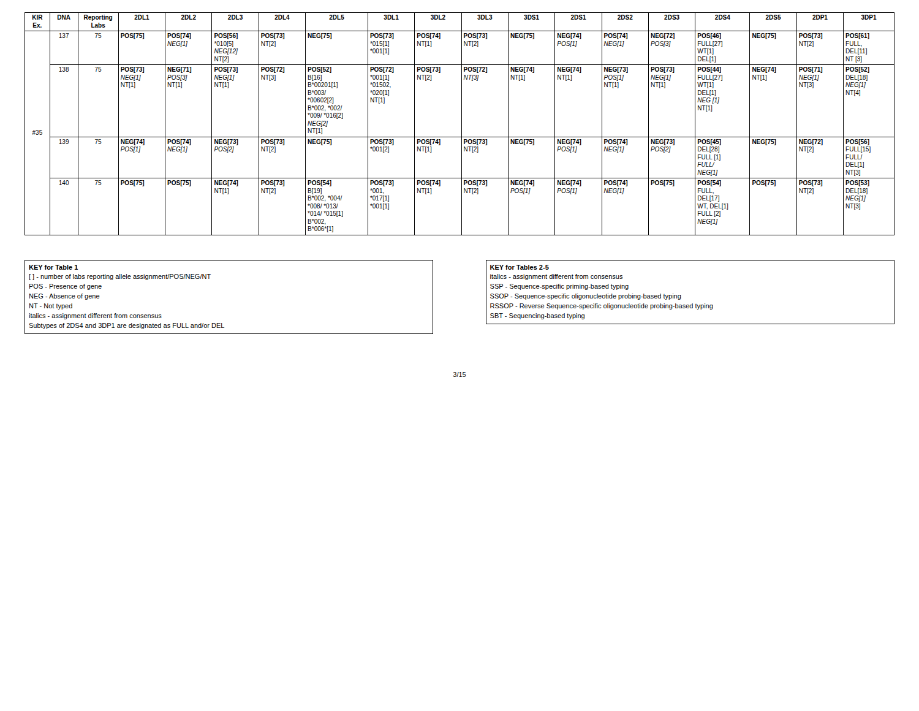| KIR Ex. | DNA | Reporting Labs | 2DL1 | 2DL2 | 2DL3 | 2DL4 | 2DL5 | 3DL1 | 3DL2 | 3DL3 | 3DS1 | 2DS1 | 2DS2 | 2DS3 | 2DS4 | 2DS5 | 2DP1 | 3DP1 |
| --- | --- | --- | --- | --- | --- | --- | --- | --- | --- | --- | --- | --- | --- | --- | --- | --- | --- | --- |
| #35 | 137 | 75 | POS[75] | POS[74] NEG[1] | POS[56] *010[5] NEG[12] NT[2] | POS[73] NT[2] | NEG[75] | POS[73] *015[1] *001[1] | POS[74] NT[1] | POS[73] NT[2] | NEG[75] | NEG[74] POS[1] | POS[74] NEG[1] | NEG[72] POS[3] | POS[46] FULL[27] WT[1] DEL[1] | NEG[75] | POS[73] NT[2] | POS[61] FULL, DEL[11] NT [3] |
| 138 | 75 | POS[73] NEG[1] NT[1] | NEG[71] POS[3] NT[1] | POS[73] NEG[1] NT[1] | POS[72] NT[3] | POS[52] B[16] B*00201[1] B*003/ *00602[2] B*002, *002/ *009/ *016[2] NEG[2] NT[1] | POS[72] *001[1] *01502, *020[1] NT[1] | POS[73] NT[2] | POS[72] NT[3] | NEG[74] NT[1] | NEG[74] NT[1] | NEG[73] POS[1] NT[1] | POS[73] NEG[1] NT[1] | POS[44] FULL[27] WT[1] DEL[1] NEG [1] NT[1] | NEG[74] NT[1] | POS[71] NEG[1] NT[3] | POS[52] DEL[18] NEG[1] NT[4] |
| 139 | 75 | NEG[74] POS[1] | POS[74] NEG[1] | NEG[73] POS[2] | POS[73] NT[2] | NEG[75] | POS[73] *001[2] | POS[74] NT[1] | POS[73] NT[2] | NEG[75] | NEG[74] POS[1] | POS[74] NEG[1] | NEG[73] POS[2] | POS[45] DEL[28] FULL [1] FULL/ NEG[1] | NEG[75] | NEG[72] NT[2] | POS[56] FULL[15] FULL/ DEL[1] NT[3] |
| 140 | 75 | POS[75] | POS[75] | NEG[74] NT[1] | POS[73] NT[2] | POS[54] B[19] B*002, *004/ *008/ *013/ *014/ *015[1] B*002, B*006*[1] | POS[73] *001, *017[1] *001[1] | POS[74] NT[1] | POS[73] NT[2] | NEG[74] POS[1] | NEG[74] POS[1] | POS[74] NEG[1] | POS[75] | POS[54] FULL, DEL[17] WT, DEL[1] FULL [2] NEG[1] | POS[75] | POS[73] NT[2] | POS[53] DEL[18] NEG[1] NT[3] |
| KEY for Table 1 [ ] - number of labs reporting allele assignment/POS/NEG/NT POS - Presence of gene NEG - Absence of gene NT - Not typed italics - assignment different from consensus Subtypes of 2DS4 and 3DP1 are designated as FULL and/or DEL | | KEY for Tables 2-5 italics - assignment different from consensus SSP - Sequence-specific priming-based typing SSOP - Sequence-specific oligonucleotide probing-based typing RSSOP - Reverse Sequence-specific oligonucleotide probing-based typing SBT - Sequencing-based typing |
3/15